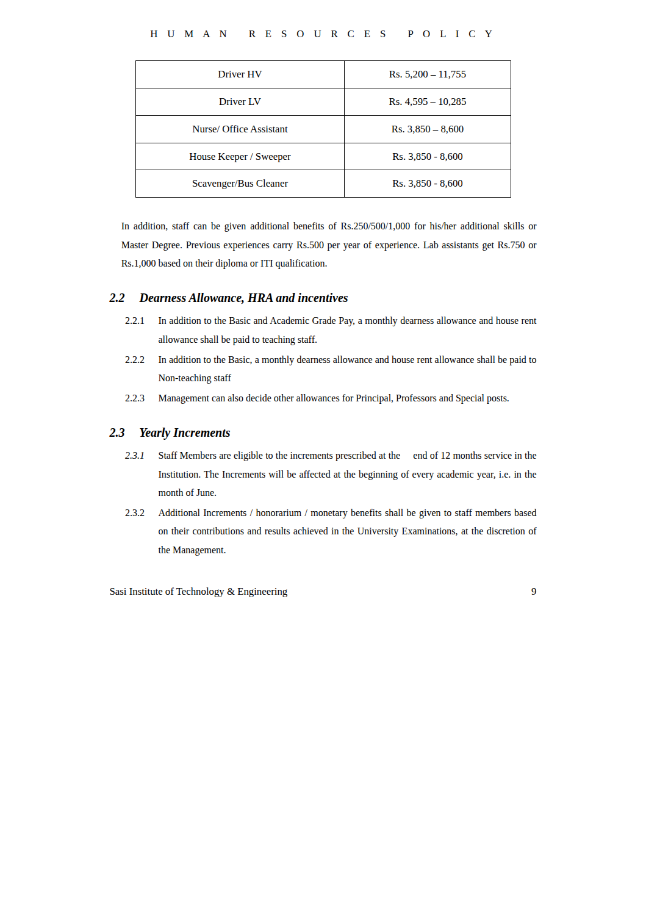H U M A N R E S O U R C E S P O L I C Y
| Driver HV | Rs. 5,200 – 11,755 |
| Driver LV | Rs. 4,595 – 10,285 |
| Nurse/ Office Assistant | Rs. 3,850 – 8,600 |
| House Keeper / Sweeper | Rs. 3,850 - 8,600 |
| Scavenger/Bus Cleaner | Rs. 3,850 - 8,600 |
In addition, staff can be given additional benefits of Rs.250/500/1,000 for his/her additional skills or Master Degree. Previous experiences carry Rs.500 per year of experience. Lab assistants get Rs.750 or Rs.1,000 based on their diploma or ITI qualification.
2.2 Dearness Allowance, HRA and incentives
2.2.1 In addition to the Basic and Academic Grade Pay, a monthly dearness allowance and house rent allowance shall be paid to teaching staff.
2.2.2 In addition to the Basic, a monthly dearness allowance and house rent allowance shall be paid to Non-teaching staff
2.2.3 Management can also decide other allowances for Principal, Professors and Special posts.
2.3 Yearly Increments
2.3.1 Staff Members are eligible to the increments prescribed at the end of 12 months service in the Institution. The Increments will be affected at the beginning of every academic year, i.e. in the month of June.
2.3.2 Additional Increments / honorarium / monetary benefits shall be given to staff members based on their contributions and results achieved in the University Examinations, at the discretion of the Management.
Sasi Institute of Technology & Engineering 9